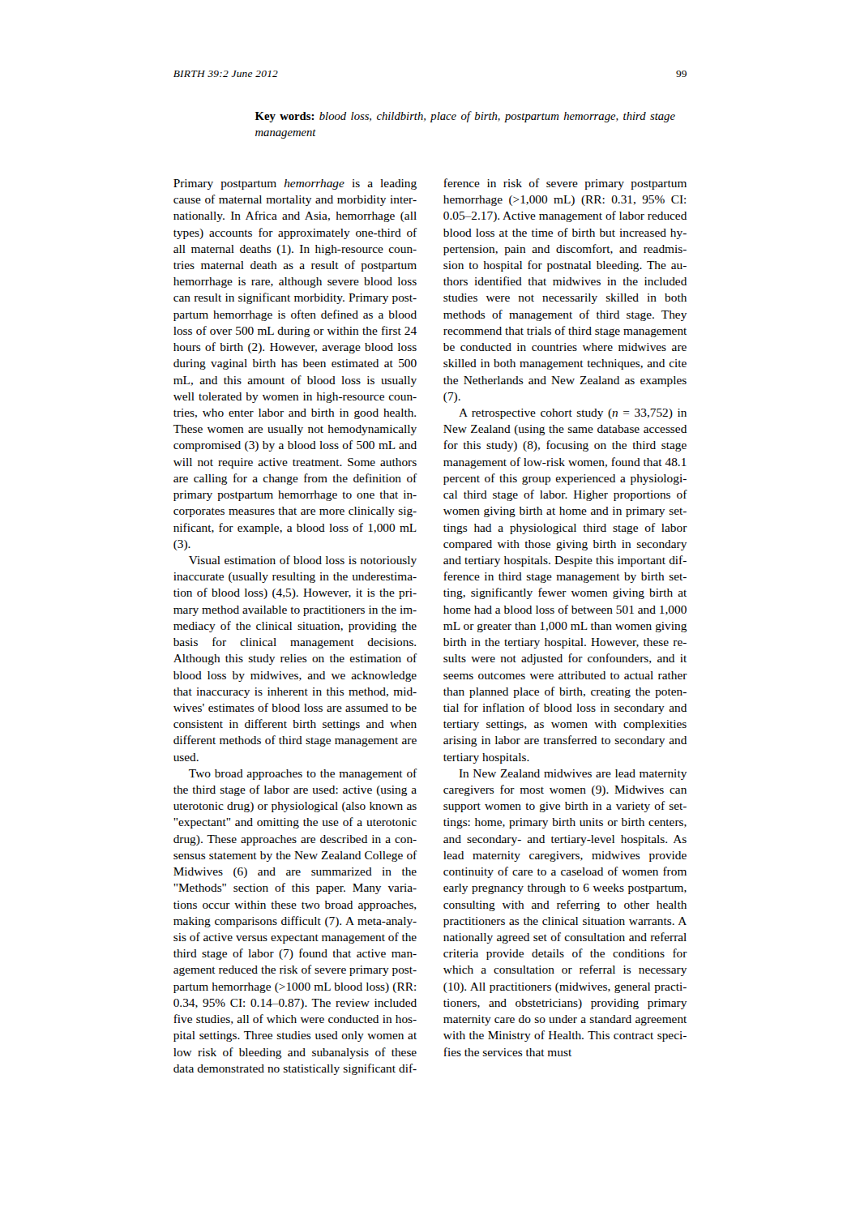BIRTH 39:2 June 2012 99
Key words: blood loss, childbirth, place of birth, postpartum hemorrage, third stage management
Primary postpartum hemorrhage is a leading cause of maternal mortality and morbidity internationally. In Africa and Asia, hemorrhage (all types) accounts for approximately one-third of all maternal deaths (1). In high-resource countries maternal death as a result of postpartum hemorrhage is rare, although severe blood loss can result in significant morbidity. Primary postpartum hemorrhage is often defined as a blood loss of over 500 mL during or within the first 24 hours of birth (2). However, average blood loss during vaginal birth has been estimated at 500 mL, and this amount of blood loss is usually well tolerated by women in high-resource countries, who enter labor and birth in good health. These women are usually not hemodynamically compromised (3) by a blood loss of 500 mL and will not require active treatment. Some authors are calling for a change from the definition of primary postpartum hemorrhage to one that incorporates measures that are more clinically significant, for example, a blood loss of 1,000 mL (3).
Visual estimation of blood loss is notoriously inaccurate (usually resulting in the underestimation of blood loss) (4,5). However, it is the primary method available to practitioners in the immediacy of the clinical situation, providing the basis for clinical management decisions. Although this study relies on the estimation of blood loss by midwives, and we acknowledge that inaccuracy is inherent in this method, midwives' estimates of blood loss are assumed to be consistent in different birth settings and when different methods of third stage management are used.
Two broad approaches to the management of the third stage of labor are used: active (using a uterotonic drug) or physiological (also known as "expectant" and omitting the use of a uterotonic drug). These approaches are described in a consensus statement by the New Zealand College of Midwives (6) and are summarized in the "Methods" section of this paper. Many variations occur within these two broad approaches, making comparisons difficult (7). A meta-analysis of active versus expectant management of the third stage of labor (7) found that active management reduced the risk of severe primary postpartum hemorrhage (>1000 mL blood loss) (RR: 0.34, 95% CI: 0.14–0.87). The review included five studies, all of which were conducted in hospital settings. Three studies used only women at low risk of bleeding and subanalysis of these data demonstrated no statistically significant difference in risk of severe primary postpartum hemorrhage (>1,000 mL) (RR: 0.31, 95% CI: 0.05–2.17). Active management of labor reduced blood loss at the time of birth but increased hypertension, pain and discomfort, and readmission to hospital for postnatal bleeding. The authors identified that midwives in the included studies were not necessarily skilled in both methods of management of third stage. They recommend that trials of third stage management be conducted in countries where midwives are skilled in both management techniques, and cite the Netherlands and New Zealand as examples (7).
A retrospective cohort study (n = 33,752) in New Zealand (using the same database accessed for this study) (8), focusing on the third stage management of low-risk women, found that 48.1 percent of this group experienced a physiological third stage of labor. Higher proportions of women giving birth at home and in primary settings had a physiological third stage of labor compared with those giving birth in secondary and tertiary hospitals. Despite this important difference in third stage management by birth setting, significantly fewer women giving birth at home had a blood loss of between 501 and 1,000 mL or greater than 1,000 mL than women giving birth in the tertiary hospital. However, these results were not adjusted for confounders, and it seems outcomes were attributed to actual rather than planned place of birth, creating the potential for inflation of blood loss in secondary and tertiary settings, as women with complexities arising in labor are transferred to secondary and tertiary hospitals.
In New Zealand midwives are lead maternity caregivers for most women (9). Midwives can support women to give birth in a variety of settings: home, primary birth units or birth centers, and secondary- and tertiary-level hospitals. As lead maternity caregivers, midwives provide continuity of care to a caseload of women from early pregnancy through to 6 weeks postpartum, consulting with and referring to other health practitioners as the clinical situation warrants. A nationally agreed set of consultation and referral criteria provide details of the conditions for which a consultation or referral is necessary (10). All practitioners (midwives, general practitioners, and obstetricians) providing primary maternity care do so under a standard agreement with the Ministry of Health. This contract specifies the services that must